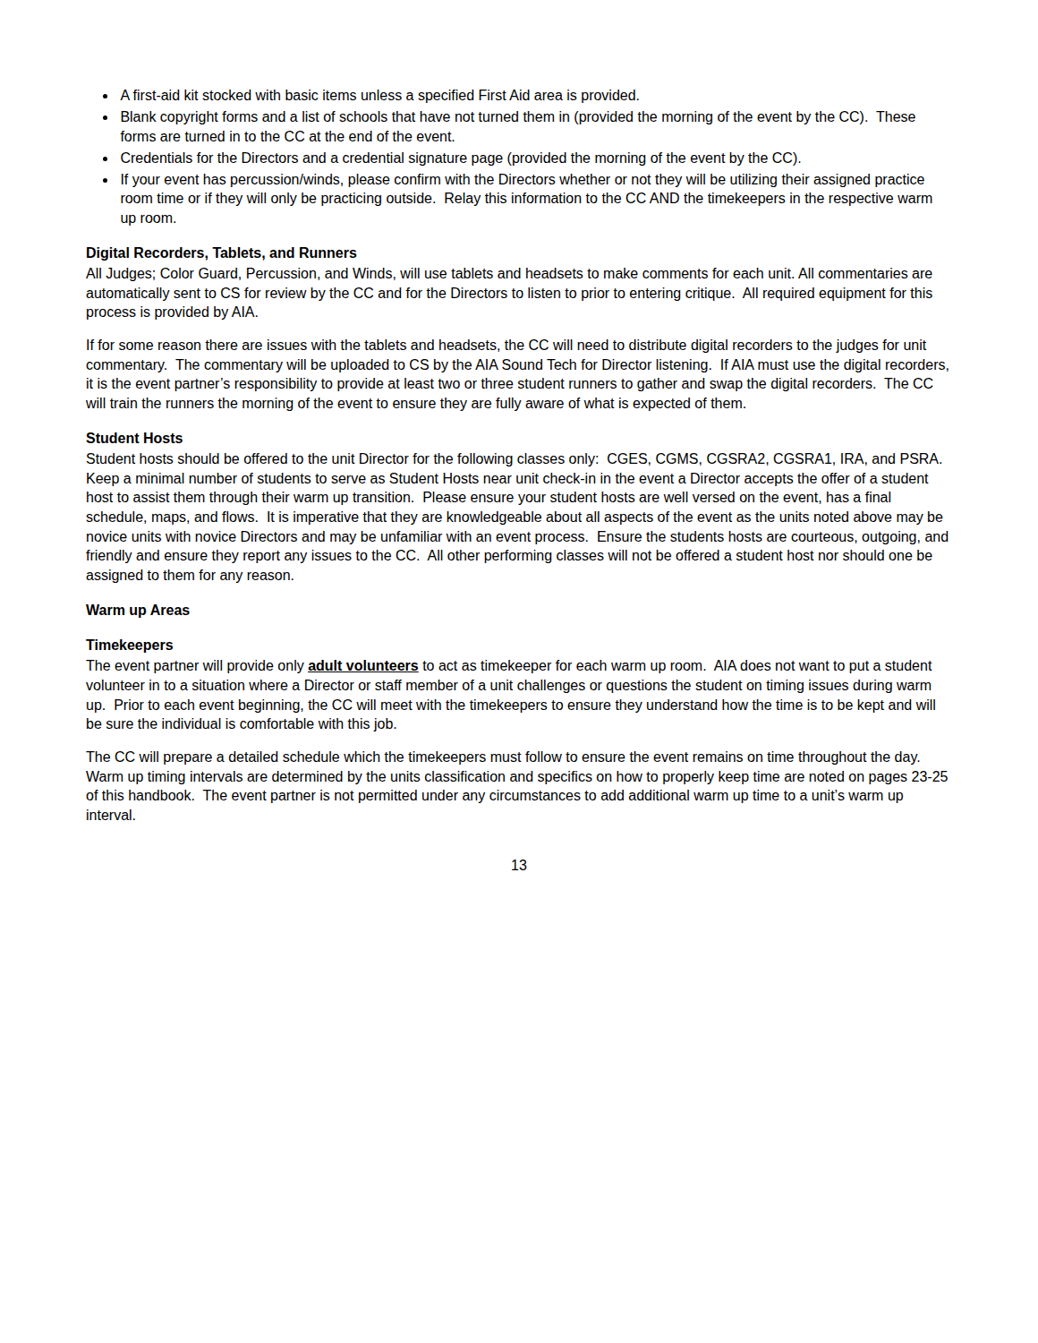A first-aid kit stocked with basic items unless a specified First Aid area is provided.
Blank copyright forms and a list of schools that have not turned them in (provided the morning of the event by the CC). These forms are turned in to the CC at the end of the event.
Credentials for the Directors and a credential signature page (provided the morning of the event by the CC).
If your event has percussion/winds, please confirm with the Directors whether or not they will be utilizing their assigned practice room time or if they will only be practicing outside. Relay this information to the CC AND the timekeepers in the respective warm up room.
Digital Recorders, Tablets, and Runners
All Judges; Color Guard, Percussion, and Winds, will use tablets and headsets to make comments for each unit. All commentaries are automatically sent to CS for review by the CC and for the Directors to listen to prior to entering critique. All required equipment for this process is provided by AIA.
If for some reason there are issues with the tablets and headsets, the CC will need to distribute digital recorders to the judges for unit commentary. The commentary will be uploaded to CS by the AIA Sound Tech for Director listening. If AIA must use the digital recorders, it is the event partner’s responsibility to provide at least two or three student runners to gather and swap the digital recorders. The CC will train the runners the morning of the event to ensure they are fully aware of what is expected of them.
Student Hosts
Student hosts should be offered to the unit Director for the following classes only: CGES, CGMS, CGSRA2, CGSRA1, IRA, and PSRA. Keep a minimal number of students to serve as Student Hosts near unit check-in in the event a Director accepts the offer of a student host to assist them through their warm up transition. Please ensure your student hosts are well versed on the event, has a final schedule, maps, and flows. It is imperative that they are knowledgeable about all aspects of the event as the units noted above may be novice units with novice Directors and may be unfamiliar with an event process. Ensure the students hosts are courteous, outgoing, and friendly and ensure they report any issues to the CC. All other performing classes will not be offered a student host nor should one be assigned to them for any reason.
Warm up Areas
Timekeepers
The event partner will provide only adult volunteers to act as timekeeper for each warm up room. AIA does not want to put a student volunteer in to a situation where a Director or staff member of a unit challenges or questions the student on timing issues during warm up. Prior to each event beginning, the CC will meet with the timekeepers to ensure they understand how the time is to be kept and will be sure the individual is comfortable with this job.
The CC will prepare a detailed schedule which the timekeepers must follow to ensure the event remains on time throughout the day. Warm up timing intervals are determined by the units classification and specifics on how to properly keep time are noted on pages 23-25 of this handbook. The event partner is not permitted under any circumstances to add additional warm up time to a unit’s warm up interval.
13